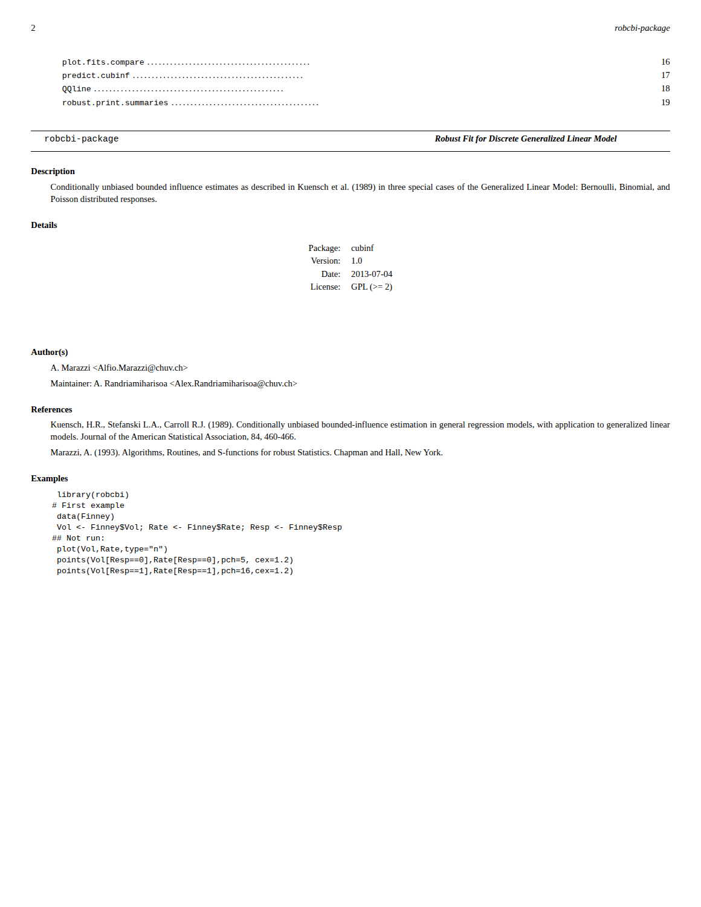2 robcbi-package
plot.fits.compare........................................... 16
predict.cubinf............................................. 17
QQline.................................................. 18
robust.print.summaries....................................... 19
robcbi-package Robust Fit for Discrete Generalized Linear Model
Description
Conditionally unbiased bounded influence estimates as described in Kuensch et al. (1989) in three special cases of the Generalized Linear Model: Bernoulli, Binomial, and Poisson distributed responses.
Details
| Package: | cubinf |
| Version: | 1.0 |
| Date: | 2013-07-04 |
| License: | GPL (>= 2) |
Author(s)
A. Marazzi <Alfio.Marazzi@chuv.ch>
Maintainer: A. Randriamiharisoa <Alex.Randriamiharisoa@chuv.ch>
References
Kuensch, H.R., Stefanski L.A., Carroll R.J. (1989). Conditionally unbiased bounded-influence estimation in general regression models, with application to generalized linear models. Journal of the American Statistical Association, 84, 460-466.
Marazzi, A. (1993). Algorithms, Routines, and S-functions for robust Statistics. Chapman and Hall, New York.
Examples
 library(robcbi)
# First example
 data(Finney)
 Vol <- Finney$Vol; Rate <- Finney$Rate; Resp <- Finney$Resp
## Not run:
 plot(Vol,Rate,type="n")
 points(Vol[Resp==0],Rate[Resp==0],pch=5, cex=1.2)
 points(Vol[Resp==1],Rate[Resp==1],pch=16,cex=1.2)